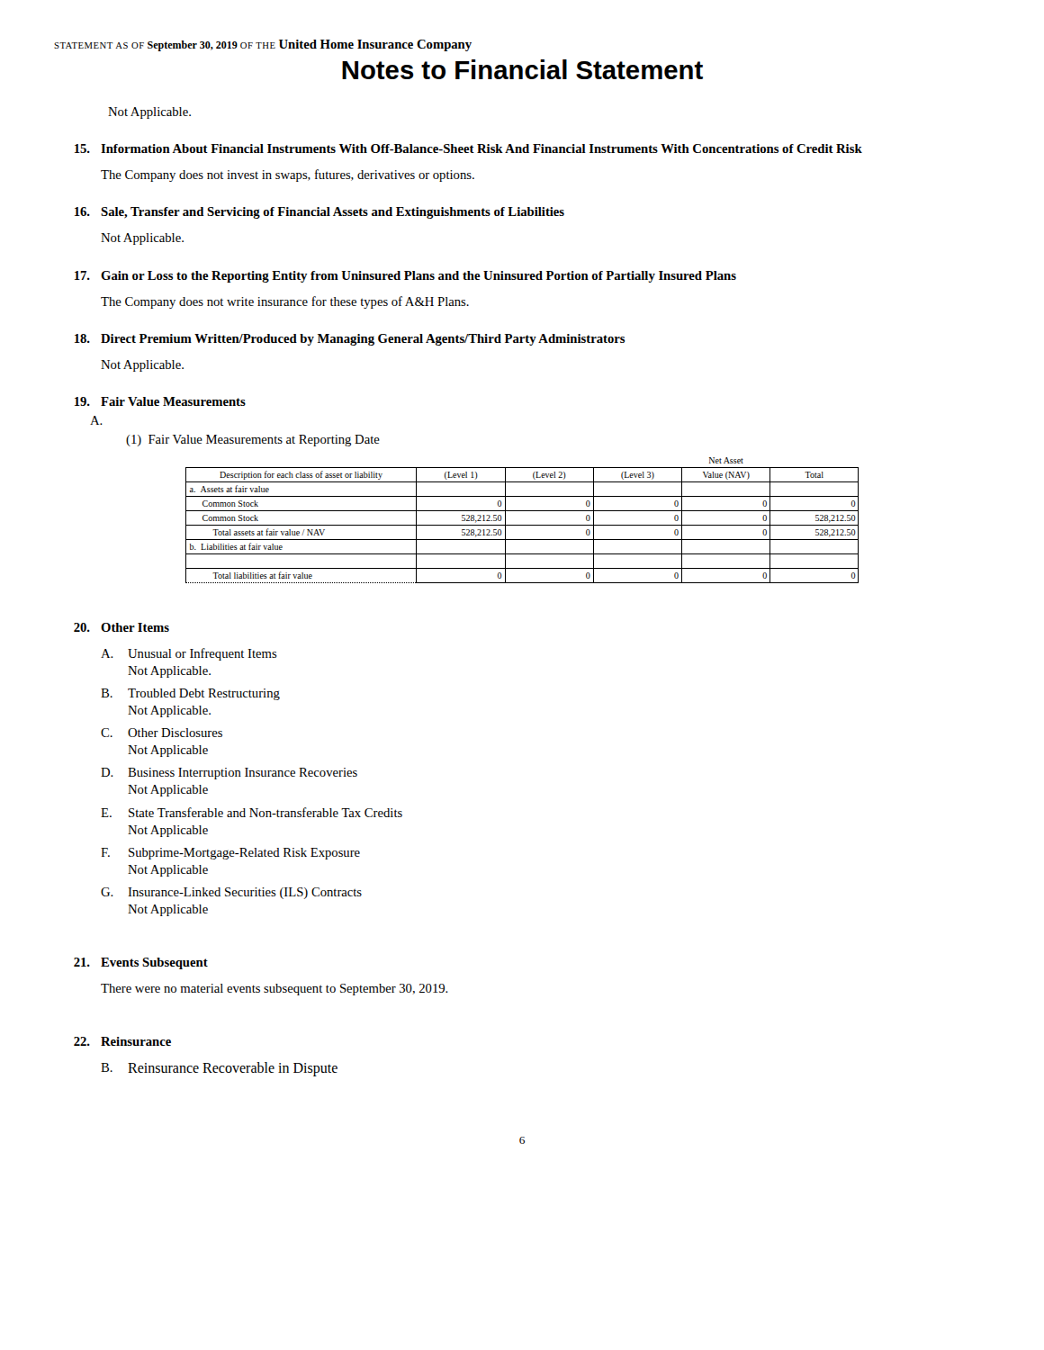STATEMENT AS OF September 30, 2019 OF THE United Home Insurance Company
Notes to Financial Statement
Not Applicable.
15. Information About Financial Instruments With Off-Balance-Sheet Risk And Financial Instruments With Concentrations of Credit Risk
The Company does not invest in swaps, futures, derivatives or options.
16. Sale, Transfer and Servicing of Financial Assets and Extinguishments of Liabilities
Not Applicable.
17. Gain or Loss to the Reporting Entity from Uninsured Plans and the Uninsured Portion of Partially Insured Plans
The Company does not write insurance for these types of A&H Plans.
18. Direct Premium Written/Produced by Managing General Agents/Third Party Administrators
Not Applicable.
19. Fair Value Measurements
A.
(1) Fair Value Measurements at Reporting Date
| | | | | Net Asset | |
| --- | --- | --- | --- | --- | --- |
| Description for each class of asset or liability | (Level 1) | (Level 2) | (Level 3) | Value (NAV) | Total |
| a. Assets at fair value | | | | | |
| Common Stock | 0 | 0 | 0 | 0 | 0 |
| Common Stock | 528,212.50 | 0 | 0 | 0 | 528,212.50 |
| Total assets at fair value / NAV | 528,212.50 | 0 | 0 | 0 | 528,212.50 |
| b. Liabilities at fair value | | | | | |
| Total liabilities at fair value | 0 | 0 | 0 | 0 | 0 |
20. Other Items
A. Unusual or Infrequent Items
Not Applicable.
B. Troubled Debt Restructuring
Not Applicable.
C. Other Disclosures
Not Applicable
D. Business Interruption Insurance Recoveries
Not Applicable
E. State Transferable and Non-transferable Tax Credits
Not Applicable
F. Subprime-Mortgage-Related Risk Exposure
Not Applicable
G. Insurance-Linked Securities (ILS) Contracts
Not Applicable
21. Events Subsequent
There were no material events subsequent to September 30, 2019.
22. Reinsurance
B. Reinsurance Recoverable in Dispute
6